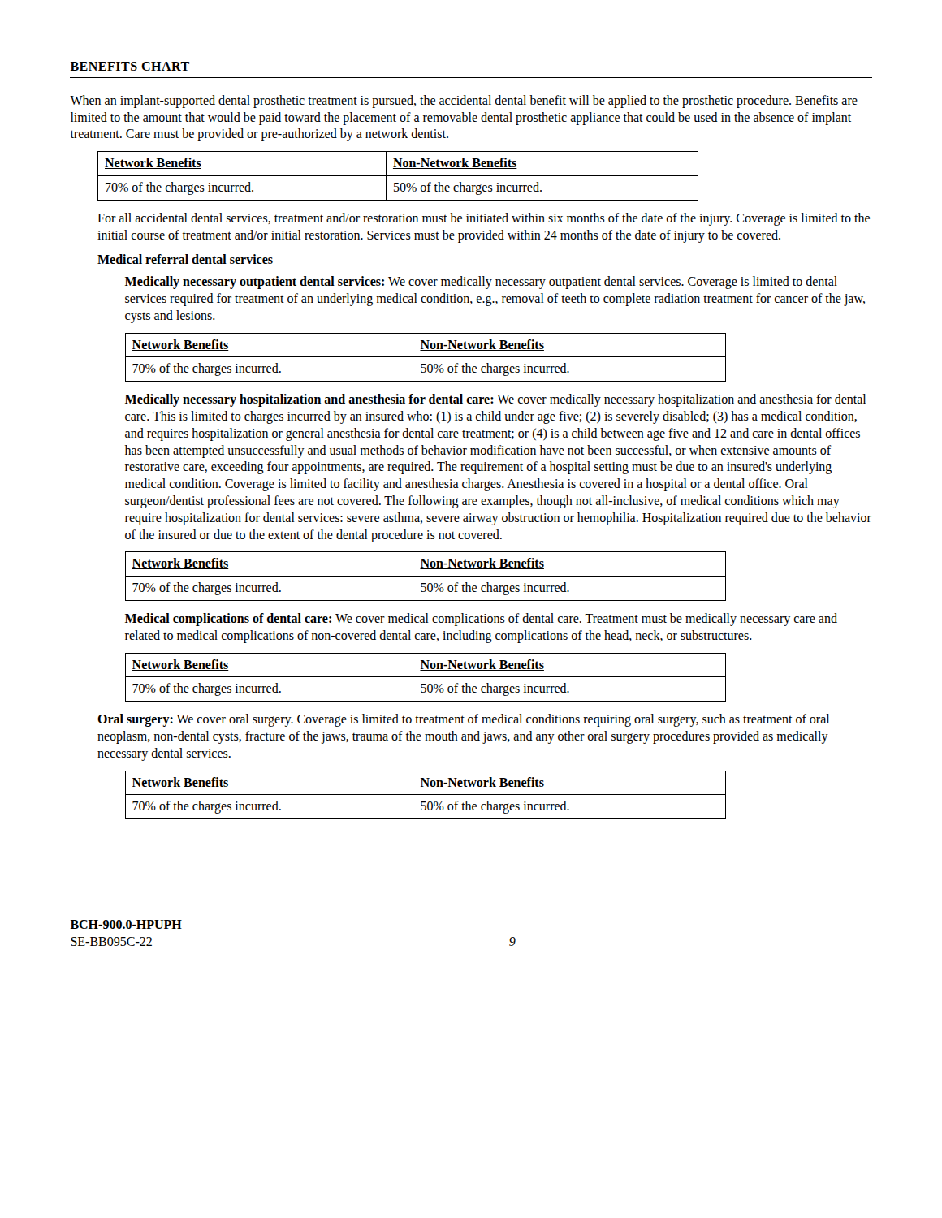BENEFITS CHART
When an implant-supported dental prosthetic treatment is pursued, the accidental dental benefit will be applied to the prosthetic procedure. Benefits are limited to the amount that would be paid toward the placement of a removable dental prosthetic appliance that could be used in the absence of implant treatment. Care must be provided or pre-authorized by a network dentist.
| Network Benefits | Non-Network Benefits |
| --- | --- |
| 70% of the charges incurred. | 50% of the charges incurred. |
For all accidental dental services, treatment and/or restoration must be initiated within six months of the date of the injury. Coverage is limited to the initial course of treatment and/or initial restoration. Services must be provided within 24 months of the date of injury to be covered.
Medical referral dental services
Medically necessary outpatient dental services: We cover medically necessary outpatient dental services. Coverage is limited to dental services required for treatment of an underlying medical condition, e.g., removal of teeth to complete radiation treatment for cancer of the jaw, cysts and lesions.
| Network Benefits | Non-Network Benefits |
| --- | --- |
| 70% of the charges incurred. | 50% of the charges incurred. |
Medically necessary hospitalization and anesthesia for dental care: We cover medically necessary hospitalization and anesthesia for dental care. This is limited to charges incurred by an insured who: (1) is a child under age five; (2) is severely disabled; (3) has a medical condition, and requires hospitalization or general anesthesia for dental care treatment; or (4) is a child between age five and 12 and care in dental offices has been attempted unsuccessfully and usual methods of behavior modification have not been successful, or when extensive amounts of restorative care, exceeding four appointments, are required. The requirement of a hospital setting must be due to an insured's underlying medical condition. Coverage is limited to facility and anesthesia charges. Anesthesia is covered in a hospital or a dental office. Oral surgeon/dentist professional fees are not covered. The following are examples, though not all-inclusive, of medical conditions which may require hospitalization for dental services: severe asthma, severe airway obstruction or hemophilia. Hospitalization required due to the behavior of the insured or due to the extent of the dental procedure is not covered.
| Network Benefits | Non-Network Benefits |
| --- | --- |
| 70% of the charges incurred. | 50% of the charges incurred. |
Medical complications of dental care: We cover medical complications of dental care. Treatment must be medically necessary care and related to medical complications of non-covered dental care, including complications of the head, neck, or substructures.
| Network Benefits | Non-Network Benefits |
| --- | --- |
| 70% of the charges incurred. | 50% of the charges incurred. |
Oral surgery: We cover oral surgery. Coverage is limited to treatment of medical conditions requiring oral surgery, such as treatment of oral neoplasm, non-dental cysts, fracture of the jaws, trauma of the mouth and jaws, and any other oral surgery procedures provided as medically necessary dental services.
| Network Benefits | Non-Network Benefits |
| --- | --- |
| 70% of the charges incurred. | 50% of the charges incurred. |
BCH-900.0-HPUPH
SE-BB095C-22
9